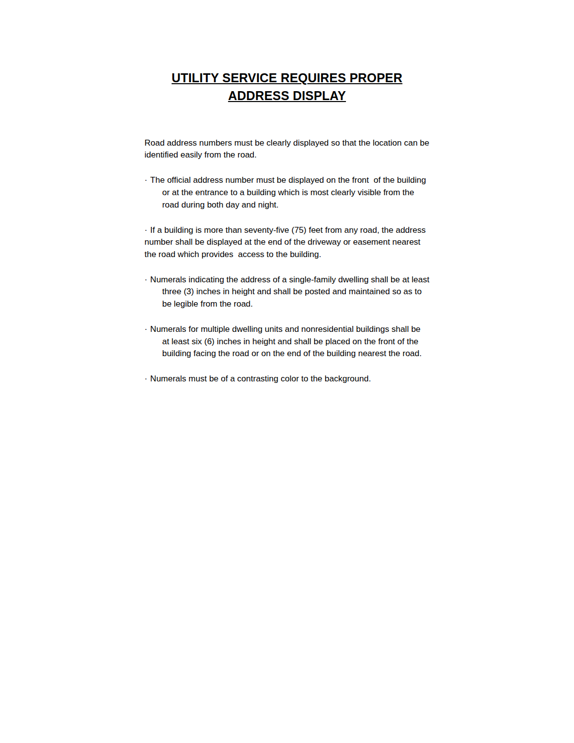UTILITY SERVICE REQUIRES PROPER ADDRESS DISPLAY
Road address numbers must be clearly displayed so that the location can be identified easily from the road.
·The official address number must be displayed on the front of the building or at the entrance to a building which is most clearly visible from the road during both day and night.
·If a building is more than seventy-five (75) feet from any road, the address number shall be displayed at the end of the driveway or easement nearest the road which provides access to the building.
·Numerals indicating the address of a single-family dwelling shall be at least three (3) inches in height and shall be posted and maintained so as to be legible from the road.
·Numerals for multiple dwelling units and nonresidential buildings shall be at least six (6) inches in height and shall be placed on the front of the building facing the road or on the end of the building nearest the road.
·Numerals must be of a contrasting color to the background.